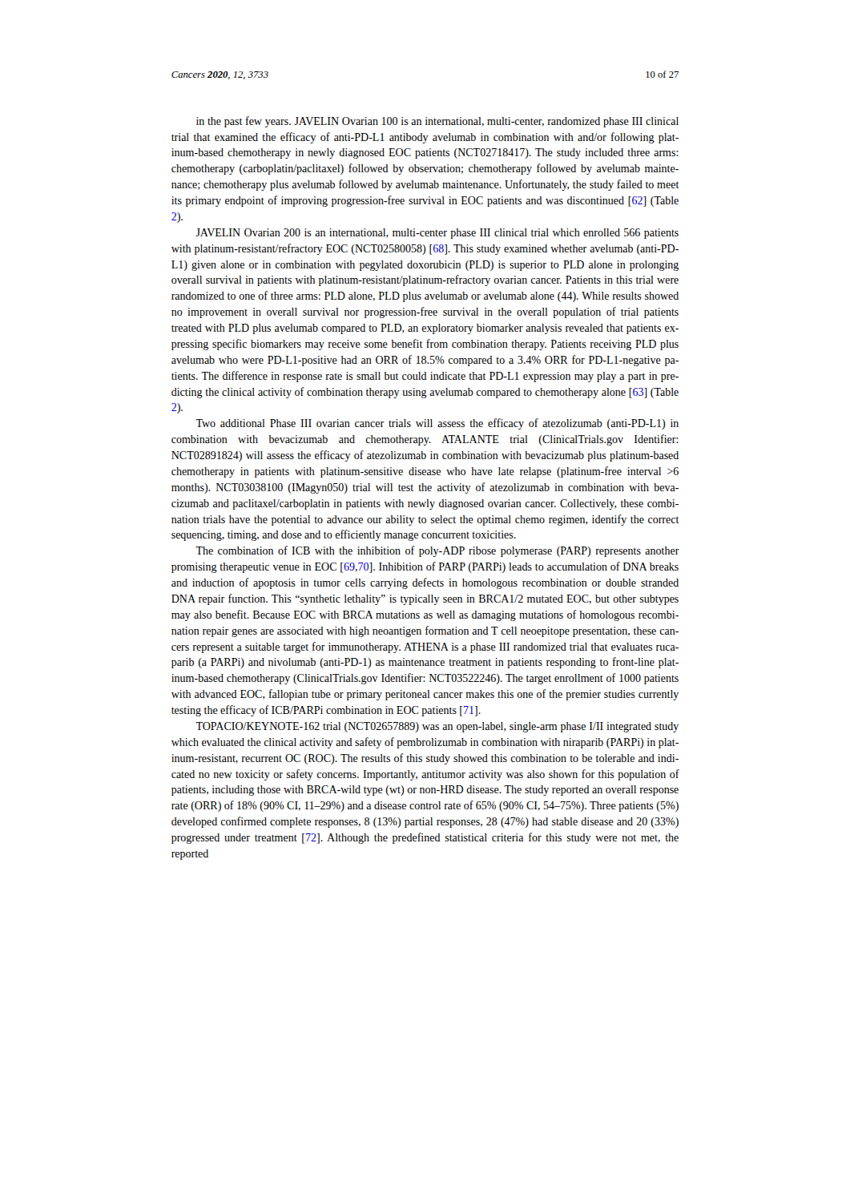Cancers 2020, 12, 3733 10 of 27
in the past few years. JAVELIN Ovarian 100 is an international, multi-center, randomized phase III clinical trial that examined the efficacy of anti-PD-L1 antibody avelumab in combination with and/or following platinum-based chemotherapy in newly diagnosed EOC patients (NCT02718417). The study included three arms: chemotherapy (carboplatin/paclitaxel) followed by observation; chemotherapy followed by avelumab maintenance; chemotherapy plus avelumab followed by avelumab maintenance. Unfortunately, the study failed to meet its primary endpoint of improving progression-free survival in EOC patients and was discontinued [62] (Table 2).
JAVELIN Ovarian 200 is an international, multi-center phase III clinical trial which enrolled 566 patients with platinum-resistant/refractory EOC (NCT02580058) [68]. This study examined whether avelumab (anti-PD-L1) given alone or in combination with pegylated doxorubicin (PLD) is superior to PLD alone in prolonging overall survival in patients with platinum-resistant/platinum-refractory ovarian cancer. Patients in this trial were randomized to one of three arms: PLD alone, PLD plus avelumab or avelumab alone (44). While results showed no improvement in overall survival nor progression-free survival in the overall population of trial patients treated with PLD plus avelumab compared to PLD, an exploratory biomarker analysis revealed that patients expressing specific biomarkers may receive some benefit from combination therapy. Patients receiving PLD plus avelumab who were PD-L1-positive had an ORR of 18.5% compared to a 3.4% ORR for PD-L1-negative patients. The difference in response rate is small but could indicate that PD-L1 expression may play a part in predicting the clinical activity of combination therapy using avelumab compared to chemotherapy alone [63] (Table 2).
Two additional Phase III ovarian cancer trials will assess the efficacy of atezolizumab (anti-PD-L1) in combination with bevacizumab and chemotherapy. ATALANTE trial (ClinicalTrials.gov Identifier: NCT02891824) will assess the efficacy of atezolizumab in combination with bevacizumab plus platinum-based chemotherapy in patients with platinum-sensitive disease who have late relapse (platinum-free interval >6 months). NCT03038100 (IMagyn050) trial will test the activity of atezolizumab in combination with bevacizumab and paclitaxel/carboplatin in patients with newly diagnosed ovarian cancer. Collectively, these combination trials have the potential to advance our ability to select the optimal chemo regimen, identify the correct sequencing, timing, and dose and to efficiently manage concurrent toxicities.
The combination of ICB with the inhibition of poly-ADP ribose polymerase (PARP) represents another promising therapeutic venue in EOC [69,70]. Inhibition of PARP (PARPi) leads to accumulation of DNA breaks and induction of apoptosis in tumor cells carrying defects in homologous recombination or double stranded DNA repair function. This “synthetic lethality” is typically seen in BRCA1/2 mutated EOC, but other subtypes may also benefit. Because EOC with BRCA mutations as well as damaging mutations of homologous recombination repair genes are associated with high neoantigen formation and T cell neoepitope presentation, these cancers represent a suitable target for immunotherapy. ATHENA is a phase III randomized trial that evaluates rucaparib (a PARPi) and nivolumab (anti-PD-1) as maintenance treatment in patients responding to front-line platinum-based chemotherapy (ClinicalTrials.gov Identifier: NCT03522246). The target enrollment of 1000 patients with advanced EOC, fallopian tube or primary peritoneal cancer makes this one of the premier studies currently testing the efficacy of ICB/PARPi combination in EOC patients [71].
TOPACIO/KEYNOTE-162 trial (NCT02657889) was an open-label, single-arm phase I/II integrated study which evaluated the clinical activity and safety of pembrolizumab in combination with niraparib (PARPi) in platinum-resistant, recurrent OC (ROC). The results of this study showed this combination to be tolerable and indicated no new toxicity or safety concerns. Importantly, antitumor activity was also shown for this population of patients, including those with BRCA-wild type (wt) or non-HRD disease. The study reported an overall response rate (ORR) of 18% (90% CI, 11–29%) and a disease control rate of 65% (90% CI, 54–75%). Three patients (5%) developed confirmed complete responses, 8 (13%) partial responses, 28 (47%) had stable disease and 20 (33%) progressed under treatment [72]. Although the predefined statistical criteria for this study were not met, the reported